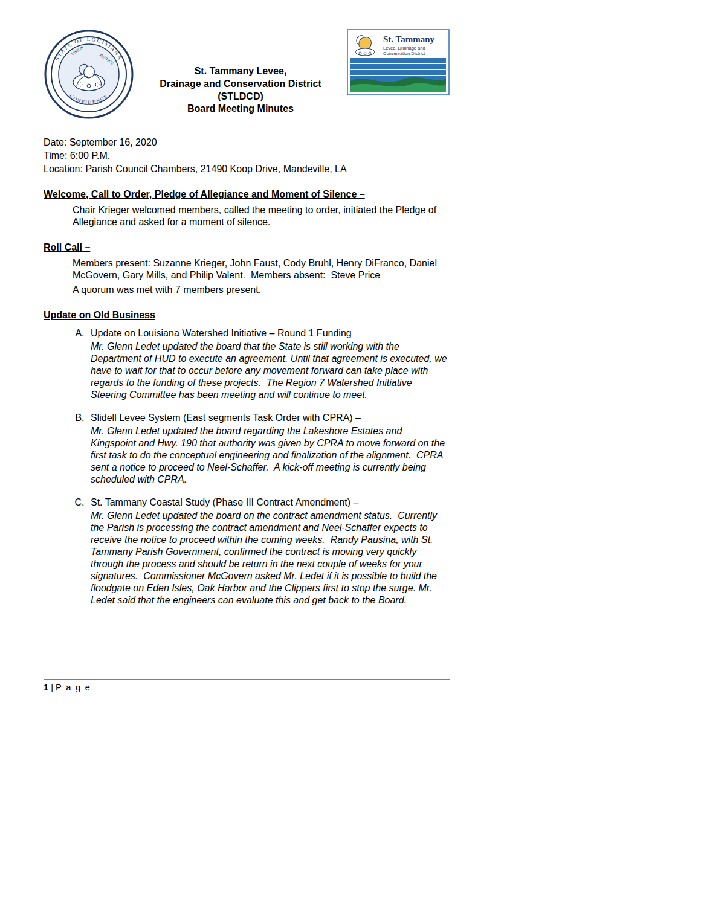STATE OF LOUISIANA CONFIDENCE UNION JUSTICE
St. Tammany Levee,
Drainage and Conservation District (STLDCD)
Board Meeting Minutes
St. Tammany Levee, Drainage and Conservation District
Date: September 16, 2020
Time: 6:00 P.M.
Location: Parish Council Chambers, 21490 Koop Drive, Mandeville, LA
Welcome, Call to Order, Pledge of Allegiance and Moment of Silence –
Chair Krieger welcomed members, called the meeting to order, initiated the Pledge of Allegiance and asked for a moment of silence.
Roll Call –
Members present: Suzanne Krieger, John Faust, Cody Bruhl, Henry DiFranco, Daniel McGovern, Gary Mills, and Philip Valent. Members absent: Steve Price
A quorum was met with 7 members present.
Update on Old Business
Update on Louisiana Watershed Initiative – Round 1 Funding
Mr. Glenn Ledet updated the board that the State is still working with the Department of HUD to execute an agreement. Until that agreement is executed, we have to wait for that to occur before any movement forward can take place with regards to the funding of these projects. The Region 7 Watershed Initiative Steering Committee has been meeting and will continue to meet.
Slidell Levee System (East segments Task Order with CPRA) –
Mr. Glenn Ledet updated the board regarding the Lakeshore Estates and Kingspoint and Hwy. 190 that authority was given by CPRA to move forward on the first task to do the conceptual engineering and finalization of the alignment. CPRA sent a notice to proceed to Neel-Schaffer. A kick-off meeting is currently being scheduled with CPRA.
St. Tammany Coastal Study (Phase III Contract Amendment) –
Mr. Glenn Ledet updated the board on the contract amendment status. Currently the Parish is processing the contract amendment and Neel-Schaffer expects to receive the notice to proceed within the coming weeks. Randy Pausina, with St. Tammany Parish Government, confirmed the contract is moving very quickly through the process and should be return in the next couple of weeks for your signatures. Commissioner McGovern asked Mr. Ledet if it is possible to build the floodgate on Eden Isles, Oak Harbor and the Clippers first to stop the surge. Mr. Ledet said that the engineers can evaluate this and get back to the Board.
1 | P a g e